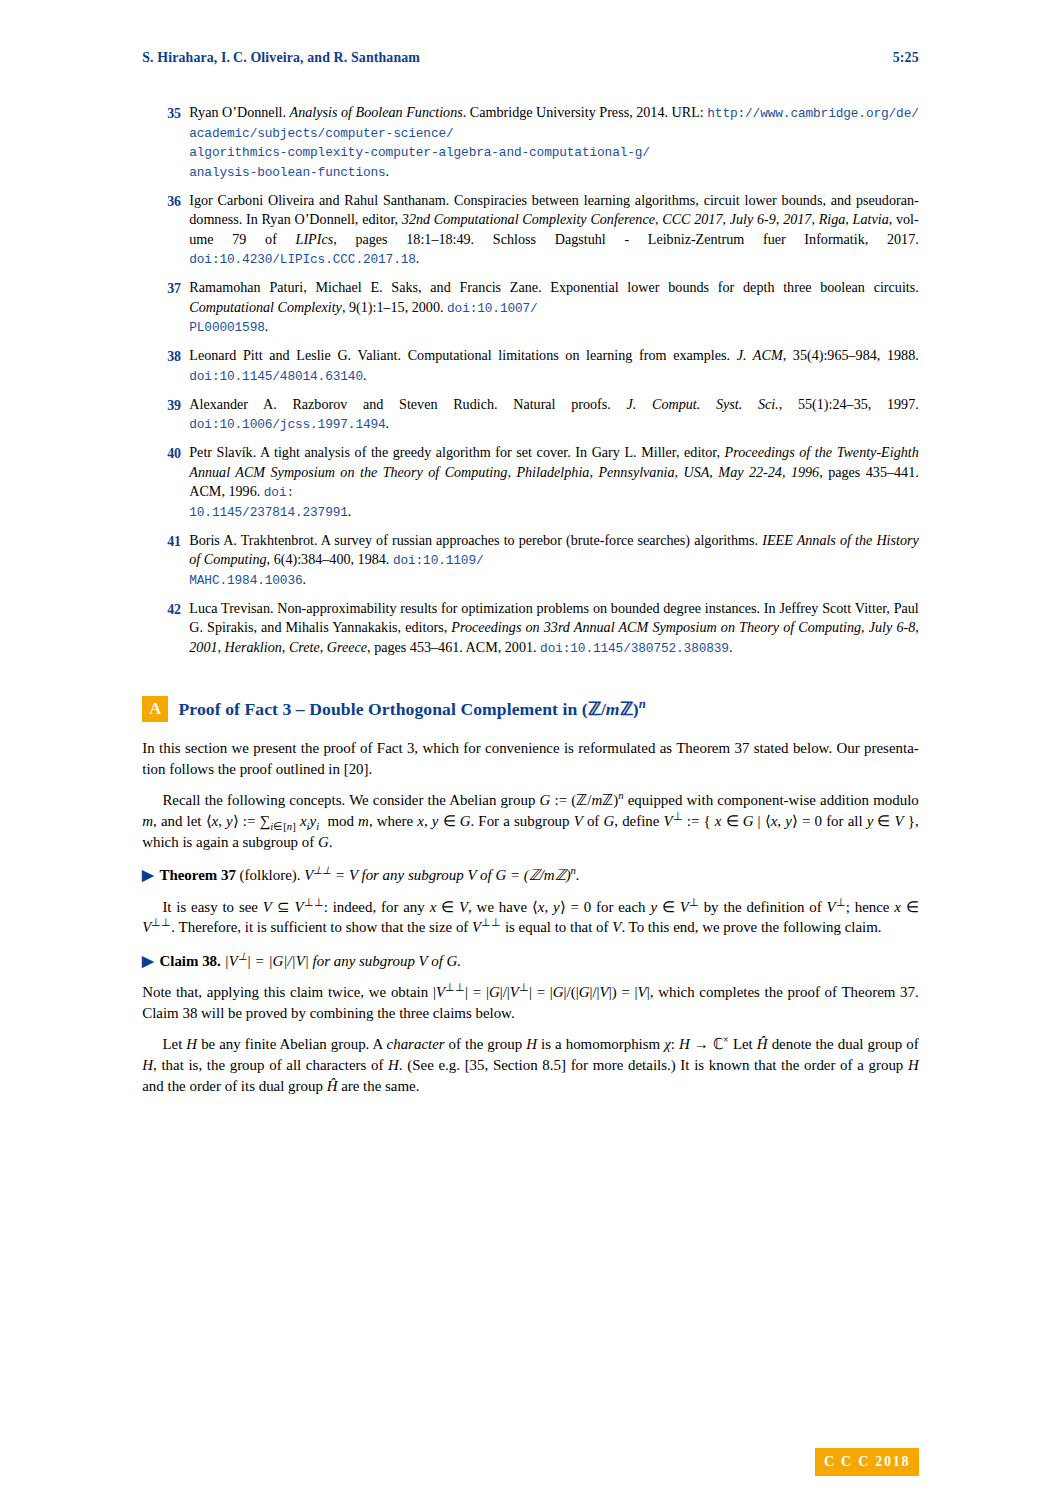S. Hirahara, I. C. Oliveira, and R. Santhanam
5:25
35 Ryan O’Donnell. Analysis of Boolean Functions. Cambridge University Press, 2014. URL: http://www.cambridge.org/de/academic/subjects/computer-science/
algorithmics-complexity-computer-algebra-and-computational-g/
analysis-boolean-functions.
36 Igor Carboni Oliveira and Rahul Santhanam. Conspiracies between learning algorithms, circuit lower bounds, and pseudorandomness. In Ryan O’Donnell, editor, 32nd Computational Complexity Conference, CCC 2017, July 6-9, 2017, Riga, Latvia, volume 79 of LIPIcs, pages 18:1–18:49. Schloss Dagstuhl - Leibniz-Zentrum fuer Informatik, 2017. doi:10.4230/LIPIcs.CCC.2017.18.
37 Ramamohan Paturi, Michael E. Saks, and Francis Zane. Exponential lower bounds for depth three boolean circuits. Computational Complexity, 9(1):1–15, 2000. doi:10.1007/
PL00001598.
38 Leonard Pitt and Leslie G. Valiant. Computational limitations on learning from examples. J. ACM, 35(4):965–984, 1988. doi:10.1145/48014.63140.
39 Alexander A. Razborov and Steven Rudich. Natural proofs. J. Comput. Syst. Sci., 55(1):24–35, 1997. doi:10.1006/jcss.1997.1494.
40 Petr Slavík. A tight analysis of the greedy algorithm for set cover. In Gary L. Miller, editor, Proceedings of the Twenty-Eighth Annual ACM Symposium on the Theory of Computing, Philadelphia, Pennsylvania, USA, May 22-24, 1996, pages 435–441. ACM, 1996. doi:
10.1145/237814.237991.
41 Boris A. Trakhtenbrot. A survey of russian approaches to perebor (brute-force searches) algorithms. IEEE Annals of the History of Computing, 6(4):384–400, 1984. doi:10.1109/
MAHC.1984.10036.
42 Luca Trevisan. Non-approximability results for optimization problems on bounded degree instances. In Jeffrey Scott Vitter, Paul G. Spirakis, and Mihalis Yannakakis, editors, Proceedings on 33rd Annual ACM Symposium on Theory of Computing, July 6-8, 2001, Heraklion, Crete, Greece, pages 453–461. ACM, 2001. doi:10.1145/380752.380839.
A
Proof of Fact 3 – Double Orthogonal Complement in (ℤ/m ℤ)n
In this section we present the proof of Fact 3, which for convenience is reformulated as Theorem 37 stated below. Our presentation follows the proof outlined in [20].
Recall the following concepts. We consider the Abelian group G := (ℤ/m ℤ)n equipped with component-wise addition modulo m, and let ⟨x, y⟩ := ∑i∈[n] xiyi mod m, where x, y ∈ G. For a subgroup V of G, define V⊥ := { x ∈ G | ⟨x, y⟩ = 0 for all y ∈ V }, which is again a subgroup of G.
▶Theorem 37 (folklore). V⊥⊥ = V for any subgroup V of G = (ℤ/m ℤ)n.
It is easy to see V ⊆ V⊥⊥: indeed, for any x ∈ V, we have ⟨x, y⟩ = 0 for each y ∈ V⊥ by the definition of V⊥; hence x ∈ V⊥⊥. Therefore, it is sufficient to show that the size of V⊥⊥ is equal to that of V. To this end, we prove the following claim.
▶Claim 38. |V⊥| = |G|/|V| for any subgroup V of G.
Note that, applying this claim twice, we obtain |V⊥⊥| = |G|/|V⊥| = |G|/(|G|/|V|) = |V|, which completes the proof of Theorem 37. Claim 38 will be proved by combining the three claims below.
Let H be any finite Abelian group. A character of the group H is a homomorphism χ: H → ℂ× Let Ĥ denote the dual group of H, that is, the group of all characters of H. (See e.g. [35, Section 8.5] for more details.) It is known that the order of a group H and the order of its dual group Ĥ are the same.
C C C 2018